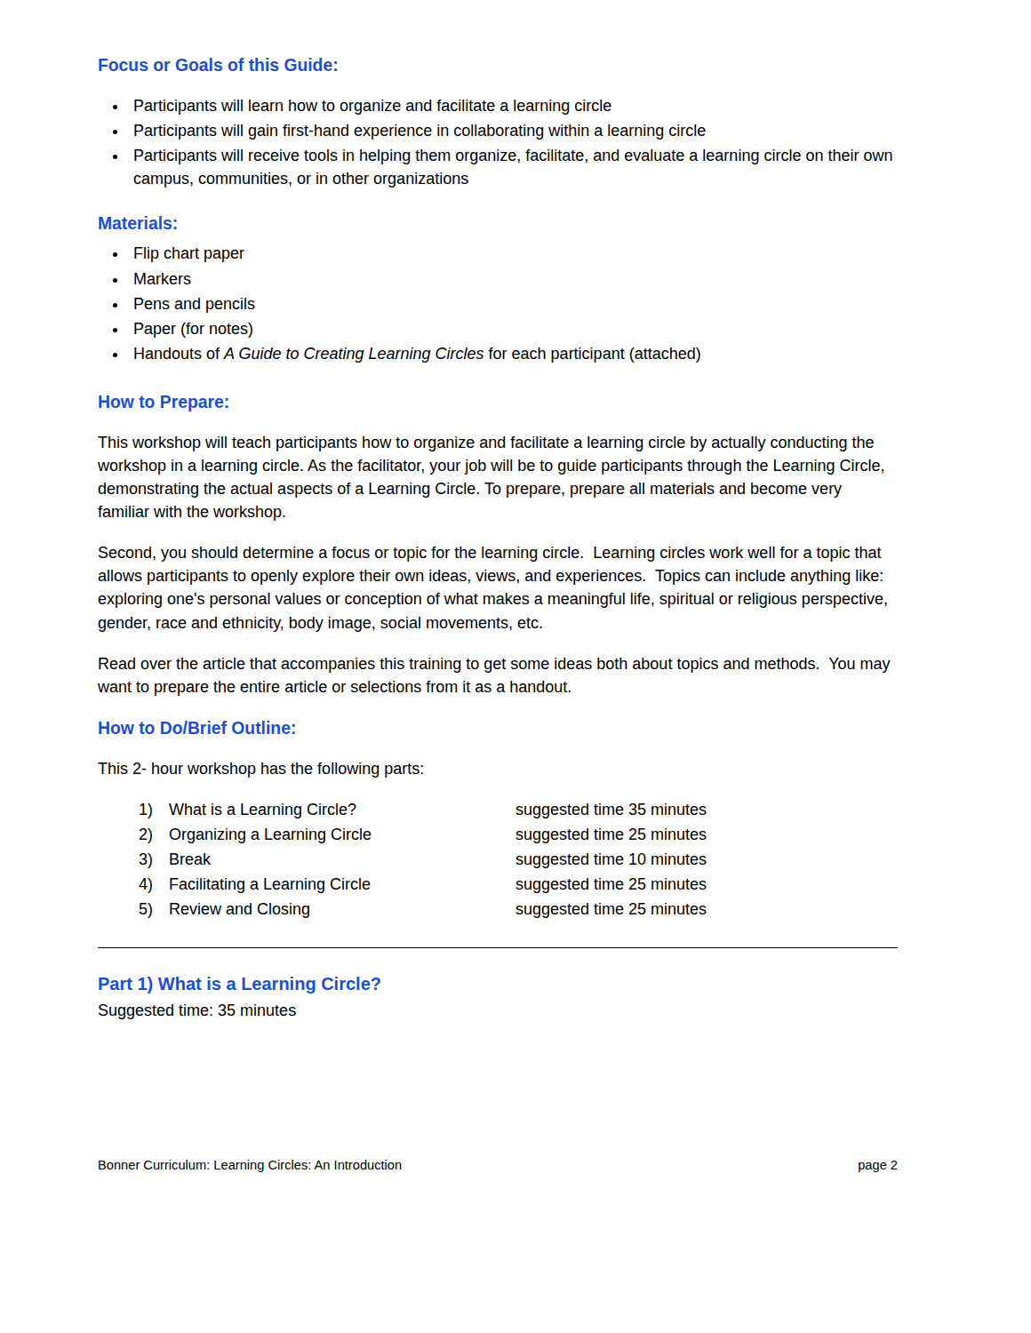Focus or Goals of this Guide:
Participants will learn how to organize and facilitate a learning circle
Participants will gain first-hand experience in collaborating within a learning circle
Participants will receive tools in helping them organize, facilitate, and evaluate a learning circle on their own campus, communities, or in other organizations
Materials:
Flip chart paper
Markers
Pens and pencils
Paper (for notes)
Handouts of A Guide to Creating Learning Circles for each participant (attached)
How to Prepare:
This workshop will teach participants how to organize and facilitate a learning circle by actually conducting the workshop in a learning circle. As the facilitator, your job will be to guide participants through the Learning Circle, demonstrating the actual aspects of a Learning Circle. To prepare, prepare all materials and become very familiar with the workshop.
Second, you should determine a focus or topic for the learning circle. Learning circles work well for a topic that allows participants to openly explore their own ideas, views, and experiences. Topics can include anything like: exploring one's personal values or conception of what makes a meaningful life, spiritual or religious perspective, gender, race and ethnicity, body image, social movements, etc.
Read over the article that accompanies this training to get some ideas both about topics and methods. You may want to prepare the entire article or selections from it as a handout.
How to Do/Brief Outline:
This 2- hour workshop has the following parts:
1) What is a Learning Circle?suggested time 35 minutes
2) Organizing a Learning Circle suggested time 25 minutes
3) Break suggested time 10 minutes
4) Facilitating a Learning Circle suggested time 25 minutes
5) Review and Closing suggested time 25 minutes
Part 1) What is a Learning Circle?
Suggested time: 35 minutes
Bonner Curriculum: Learning Circles: An Introduction page 2